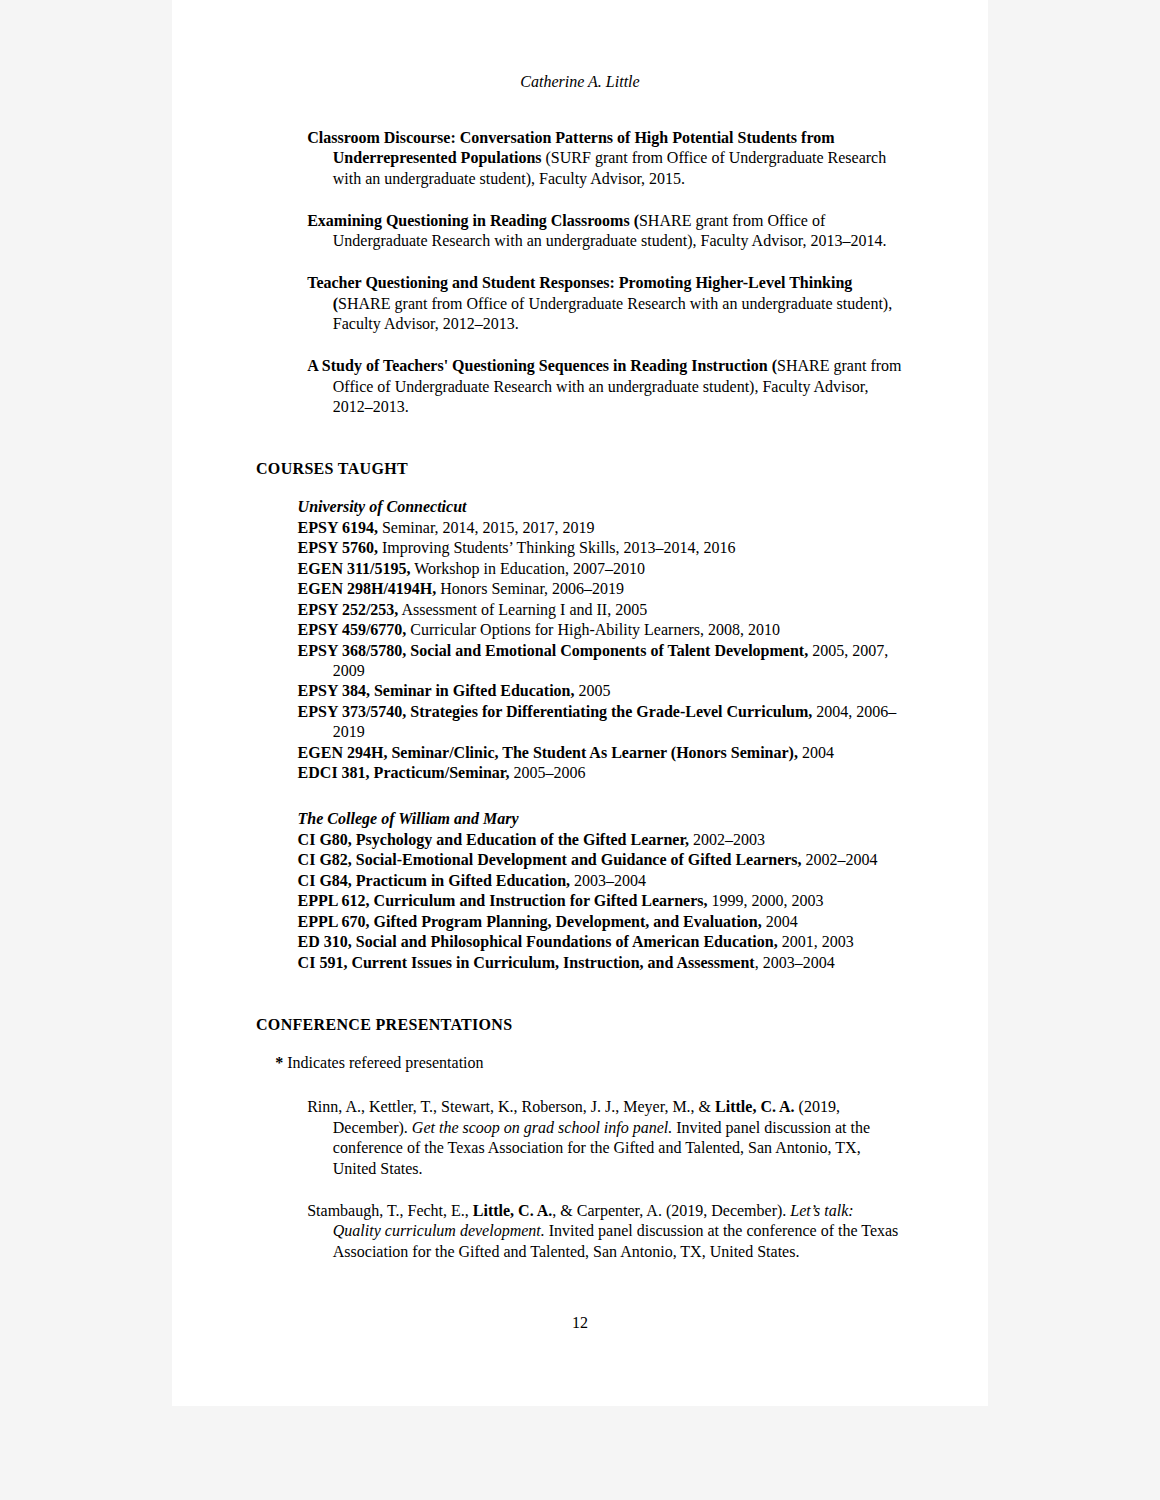Catherine A. Little
Classroom Discourse: Conversation Patterns of High Potential Students from Underrepresented Populations (SURF grant from Office of Undergraduate Research with an undergraduate student), Faculty Advisor, 2015.
Examining Questioning in Reading Classrooms (SHARE grant from Office of Undergraduate Research with an undergraduate student), Faculty Advisor, 2013–2014.
Teacher Questioning and Student Responses: Promoting Higher-Level Thinking (SHARE grant from Office of Undergraduate Research with an undergraduate student), Faculty Advisor, 2012–2013.
A Study of Teachers' Questioning Sequences in Reading Instruction (SHARE grant from Office of Undergraduate Research with an undergraduate student), Faculty Advisor, 2012–2013.
COURSES TAUGHT
University of Connecticut
EPSY 6194, Seminar, 2014, 2015, 2017, 2019
EPSY 5760, Improving Students’ Thinking Skills, 2013–2014, 2016
EGEN 311/5195, Workshop in Education, 2007–2010
EGEN 298H/4194H, Honors Seminar, 2006–2019
EPSY 252/253, Assessment of Learning I and II, 2005
EPSY 459/6770, Curricular Options for High-Ability Learners, 2008, 2010
EPSY 368/5780, Social and Emotional Components of Talent Development, 2005, 2007, 2009
EPSY 384, Seminar in Gifted Education, 2005
EPSY 373/5740, Strategies for Differentiating the Grade-Level Curriculum, 2004, 2006–2019
EGEN 294H, Seminar/Clinic, The Student As Learner (Honors Seminar), 2004
EDCI 381, Practicum/Seminar, 2005–2006
The College of William and Mary
CI G80, Psychology and Education of the Gifted Learner, 2002–2003
CI G82, Social-Emotional Development and Guidance of Gifted Learners, 2002–2004
CI G84, Practicum in Gifted Education, 2003–2004
EPPL 612, Curriculum and Instruction for Gifted Learners, 1999, 2000, 2003
EPPL 670, Gifted Program Planning, Development, and Evaluation, 2004
ED 310, Social and Philosophical Foundations of American Education, 2001, 2003
CI 591, Current Issues in Curriculum, Instruction, and Assessment, 2003–2004
CONFERENCE PRESENTATIONS
* Indicates refereed presentation
Rinn, A., Kettler, T., Stewart, K., Roberson, J. J., Meyer, M., & Little, C. A. (2019, December). Get the scoop on grad school info panel. Invited panel discussion at the conference of the Texas Association for the Gifted and Talented, San Antonio, TX, United States.
Stambaugh, T., Fecht, E., Little, C. A., & Carpenter, A. (2019, December). Let’s talk: Quality curriculum development. Invited panel discussion at the conference of the Texas Association for the Gifted and Talented, San Antonio, TX, United States.
12